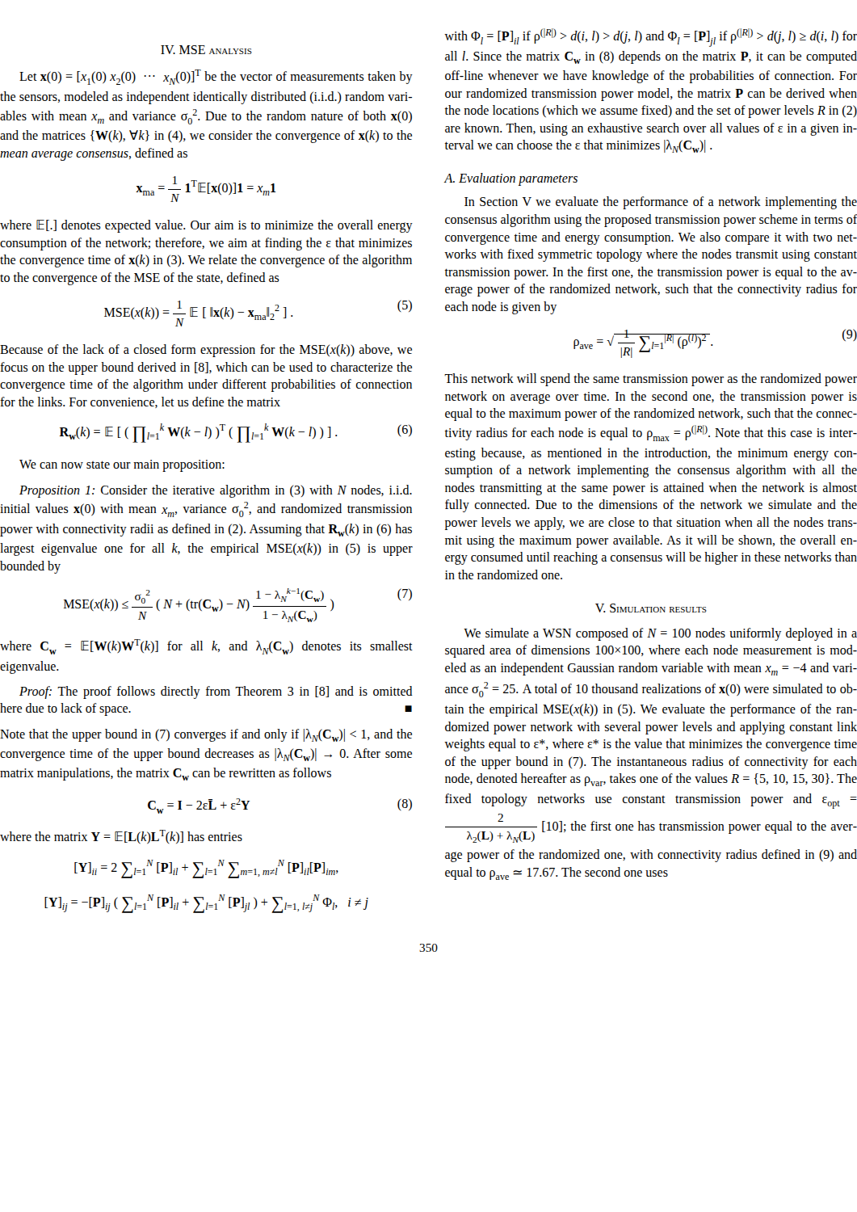IV. MSE analysis
Let x(0) = [x1(0) x2(0) ··· xN(0)]T be the vector of measurements taken by the sensors, modeled as independent identically distributed (i.i.d.) random variables with mean xm and variance σ02. Due to the random nature of both x(0) and the matrices {W(k), ∀k} in (4), we consider the convergence of x(k) to the mean average consensus, defined as
xma = 1 N 1T𝔼[x(0)]1 = xm 1
where 𝔼[.] denotes expected value. Our aim is to minimize the overall energy consumption of the network; therefore, we aim at finding the ε that minimizes the convergence time of x(k) in (3). We relate the convergence of the algorithm to the convergence of the MSE of the state, defined as
MSE(x(k)) = 1 N 𝔼 [ ‖x(k) − xma‖22 ] . (5)
Because of the lack of a closed form expression for the MSE(x(k)) above, we focus on the upper bound derived in [8], which can be used to characterize the convergence time of the algorithm under different probabilities of connection for the links. For convenience, let us define the matrix
Rw(k) = 𝔼 [ ( ∏l=1k W(k − l) )T ( ∏l=1k W(k − l) ) ] . (6)
We can now state our main proposition:
Proposition 1: Consider the iterative algorithm in (3) with N nodes, i.i.d. initial values x(0) with mean xm, variance σ02, and randomized transmission power with connectivity radii as defined in (2). Assuming that Rw(k) in (6) has largest eigenvalue one for all k, the empirical MSE(x(k)) in (5) is upper bounded by
MSE(x(k)) ≤ σ02 N ( N + (tr(Cw) − N) 1 − λNk−1(Cw) 1 − λN(Cw) ) (7)
where Cw = 𝔼[W(k)WT(k)] for all k, and λN(Cw) denotes its smallest eigenvalue.
Proof: The proof follows directly from Theorem 3 in [8] and is omitted here due to lack of space. ■
Note that the upper bound in (7) converges if and only if |λN(Cw)| < 1, and the convergence time of the upper bound decreases as |λN(Cw)| → 0. After some matrix manipulations, the matrix Cw can be rewritten as follows
Cw = I − 2εL̄ + ε2Υ (8)
where the matrix Υ = 𝔼[L(k)LT(k)] has entries
[Υ]ii = 2 ∑l=1N [P]il + ∑l=1N ∑m=1, m≠lN [P]il[P]im,
[Υ]ij = −[P]ij ( ∑l=1N [P]il + ∑l=1N [P]jl ) + ∑l=1, l≠jN Φl, i ≠ j
with Φl = [P]il if ρ(|R|) > d(i, l) > d(j, l) and Φl = [P]jl if ρ(|R|) > d(j, l) ≥ d(i, l) for all l. Since the matrix Cw in (8) depends on the matrix P, it can be computed off-line whenever we have knowledge of the probabilities of connection. For our randomized transmission power model, the matrix P can be derived when the node locations (which we assume fixed) and the set of power levels R in (2) are known. Then, using an exhaustive search over all values of ε in a given interval we can choose the ε that minimizes |λN(Cw)| .
A. Evaluation parameters
In Section V we evaluate the performance of a network implementing the consensus algorithm using the proposed transmission power scheme in terms of convergence time and energy consumption. We also compare it with two networks with fixed symmetric topology where the nodes transmit using constant transmission power. In the first one, the transmission power is equal to the average power of the randomized network, such that the connectivity radius for each node is given by
ρave = √1|R| ∑l=1|R| (ρ(l))2. (9)
This network will spend the same transmission power as the randomized power network on average over time. In the second one, the transmission power is equal to the maximum power of the randomized network, such that the connectivity radius for each node is equal to ρmax = ρ(|R|). Note that this case is interesting because, as mentioned in the introduction, the minimum energy consumption of a network implementing the consensus algorithm with all the nodes transmitting at the same power is attained when the network is almost fully connected. Due to the dimensions of the network we simulate and the power levels we apply, we are close to that situation when all the nodes transmit using the maximum power available. As it will be shown, the overall energy consumed until reaching a consensus will be higher in these networks than in the randomized one.
V. Simulation results
We simulate a WSN composed of N = 100 nodes uniformly deployed in a squared area of dimensions 100×100, where each node measurement is modeled as an independent Gaussian random variable with mean xm = −4 and variance σ02 = 25. A total of 10 thousand realizations of x(0) were simulated to obtain the empirical MSE(x(k)) in (5). We evaluate the performance of the randomized power network with several power levels and applying constant link weights equal to ε*, where ε* is the value that minimizes the convergence time of the upper bound in (7). The instantaneous radius of connectivity for each node, denoted hereafter as ρvar, takes one of the values R = {5, 10, 15, 30}. The fixed topology networks use constant transmission power and εopt = 2 λ2(L) + λN(L) [10]; the first one has transmission power equal to the average power of the randomized one, with connectivity radius defined in (9) and equal to ρave ≃ 17.67. The second one uses
350